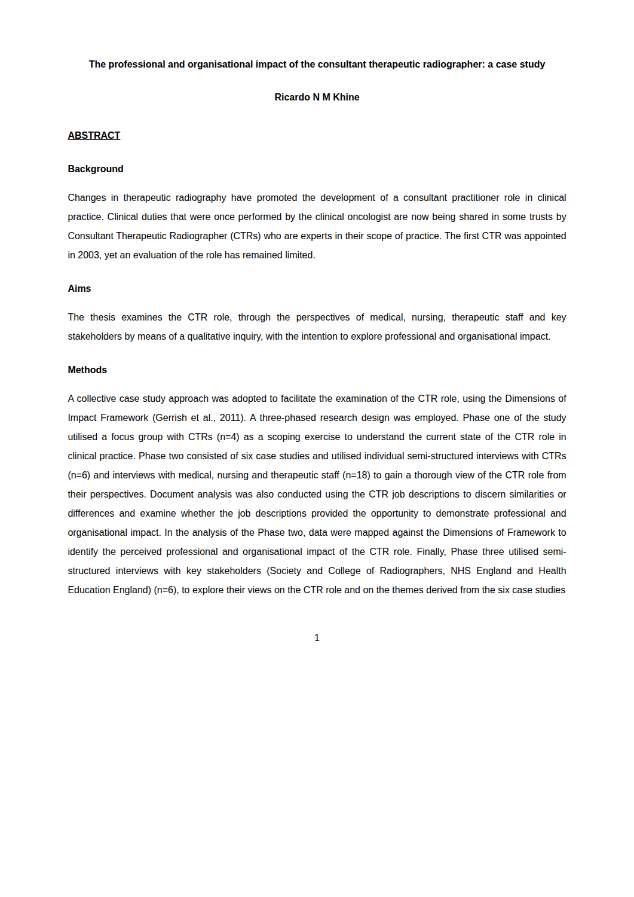The professional and organisational impact of the consultant therapeutic radiographer: a case study
Ricardo N M Khine
ABSTRACT
Background
Changes in therapeutic radiography have promoted the development of a consultant practitioner role in clinical practice. Clinical duties that were once performed by the clinical oncologist are now being shared in some trusts by Consultant Therapeutic Radiographer (CTRs) who are experts in their scope of practice. The first CTR was appointed in 2003, yet an evaluation of the role has remained limited.
Aims
The thesis examines the CTR role, through the perspectives of medical, nursing, therapeutic staff and key stakeholders by means of a qualitative inquiry, with the intention to explore professional and organisational impact.
Methods
A collective case study approach was adopted to facilitate the examination of the CTR role, using the Dimensions of Impact Framework (Gerrish et al., 2011). A three-phased research design was employed. Phase one of the study utilised a focus group with CTRs (n=4) as a scoping exercise to understand the current state of the CTR role in clinical practice. Phase two consisted of six case studies and utilised individual semi-structured interviews with CTRs (n=6) and interviews with medical, nursing and therapeutic staff (n=18) to gain a thorough view of the CTR role from their perspectives. Document analysis was also conducted using the CTR job descriptions to discern similarities or differences and examine whether the job descriptions provided the opportunity to demonstrate professional and organisational impact. In the analysis of the Phase two, data were mapped against the Dimensions of Framework to identify the perceived professional and organisational impact of the CTR role. Finally, Phase three utilised semi-structured interviews with key stakeholders (Society and College of Radiographers, NHS England and Health Education England) (n=6), to explore their views on the CTR role and on the themes derived from the six case studies
1